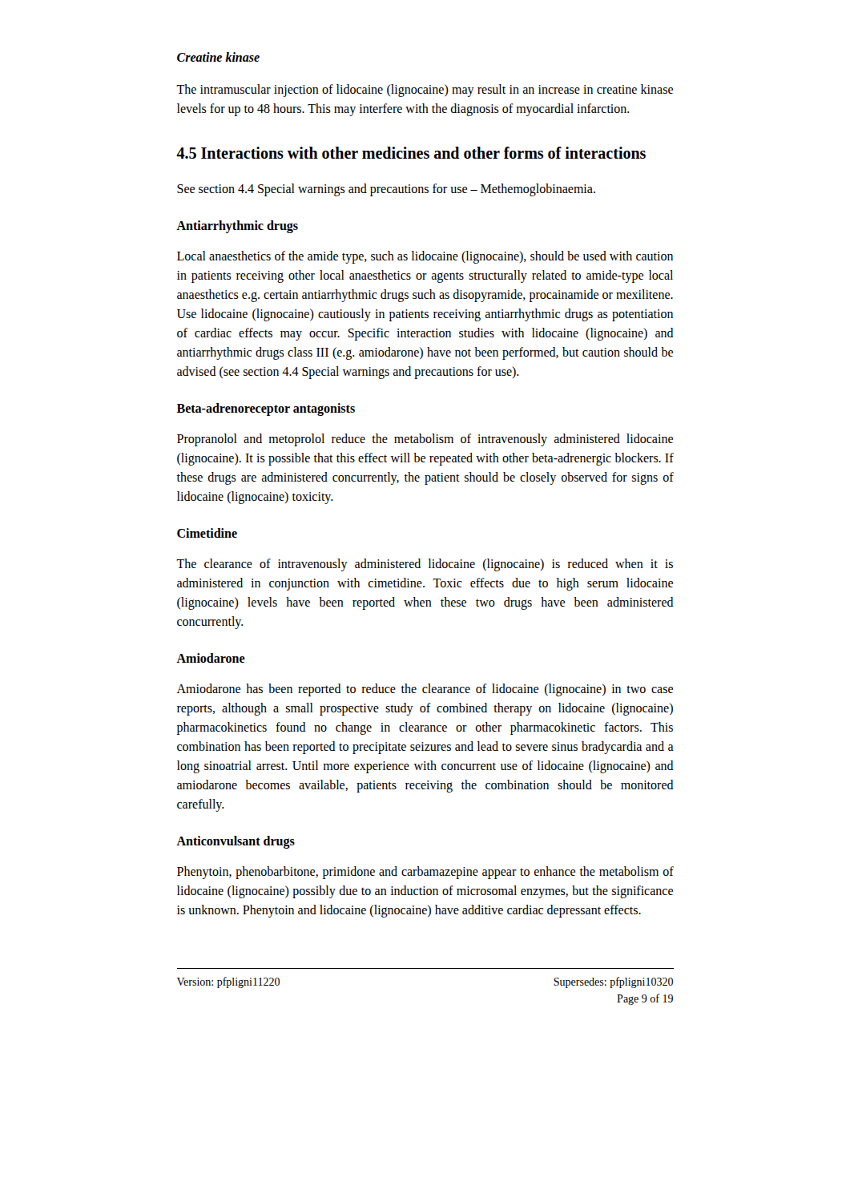Creatine kinase
The intramuscular injection of lidocaine (lignocaine) may result in an increase in creatine kinase levels for up to 48 hours. This may interfere with the diagnosis of myocardial infarction.
4.5 Interactions with other medicines and other forms of interactions
See section 4.4 Special warnings and precautions for use – Methemoglobinaemia.
Antiarrhythmic drugs
Local anaesthetics of the amide type, such as lidocaine (lignocaine), should be used with caution in patients receiving other local anaesthetics or agents structurally related to amide-type local anaesthetics e.g. certain antiarrhythmic drugs such as disopyramide, procainamide or mexilitene. Use lidocaine (lignocaine) cautiously in patients receiving antiarrhythmic drugs as potentiation of cardiac effects may occur. Specific interaction studies with lidocaine (lignocaine) and antiarrhythmic drugs class III (e.g. amiodarone) have not been performed, but caution should be advised (see section 4.4 Special warnings and precautions for use).
Beta-adrenoreceptor antagonists
Propranolol and metoprolol reduce the metabolism of intravenously administered lidocaine (lignocaine). It is possible that this effect will be repeated with other beta-adrenergic blockers. If these drugs are administered concurrently, the patient should be closely observed for signs of lidocaine (lignocaine) toxicity.
Cimetidine
The clearance of intravenously administered lidocaine (lignocaine) is reduced when it is administered in conjunction with cimetidine. Toxic effects due to high serum lidocaine (lignocaine) levels have been reported when these two drugs have been administered concurrently.
Amiodarone
Amiodarone has been reported to reduce the clearance of lidocaine (lignocaine) in two case reports, although a small prospective study of combined therapy on lidocaine (lignocaine) pharmacokinetics found no change in clearance or other pharmacokinetic factors. This combination has been reported to precipitate seizures and lead to severe sinus bradycardia and a long sinoatrial arrest. Until more experience with concurrent use of lidocaine (lignocaine) and amiodarone becomes available, patients receiving the combination should be monitored carefully.
Anticonvulsant drugs
Phenytoin, phenobarbitone, primidone and carbamazepine appear to enhance the metabolism of lidocaine (lignocaine) possibly due to an induction of microsomal enzymes, but the significance is unknown. Phenytoin and lidocaine (lignocaine) have additive cardiac depressant effects.
Version: pfpligni11220
Supersedes: pfpligni10320
Page 9 of 19